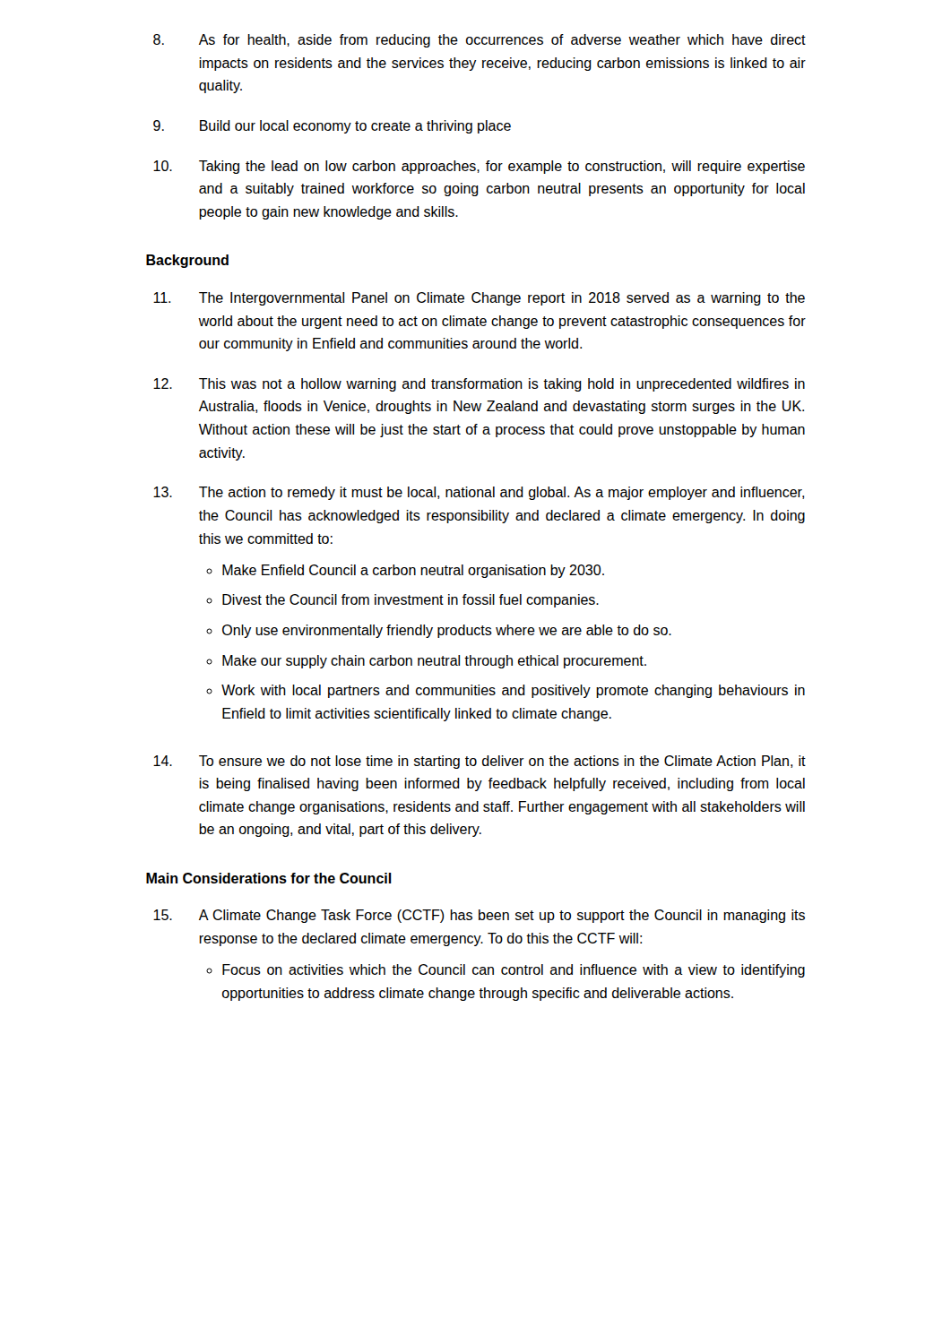8. As for health, aside from reducing the occurrences of adverse weather which have direct impacts on residents and the services they receive, reducing carbon emissions is linked to air quality.
9. Build our local economy to create a thriving place
10. Taking the lead on low carbon approaches, for example to construction, will require expertise and a suitably trained workforce so going carbon neutral presents an opportunity for local people to gain new knowledge and skills.
Background
11. The Intergovernmental Panel on Climate Change report in 2018 served as a warning to the world about the urgent need to act on climate change to prevent catastrophic consequences for our community in Enfield and communities around the world.
12. This was not a hollow warning and transformation is taking hold in unprecedented wildfires in Australia, floods in Venice, droughts in New Zealand and devastating storm surges in the UK. Without action these will be just the start of a process that could prove unstoppable by human activity.
13. The action to remedy it must be local, national and global. As a major employer and influencer, the Council has acknowledged its responsibility and declared a climate emergency. In doing this we committed to:
Make Enfield Council a carbon neutral organisation by 2030.
Divest the Council from investment in fossil fuel companies.
Only use environmentally friendly products where we are able to do so.
Make our supply chain carbon neutral through ethical procurement.
Work with local partners and communities and positively promote changing behaviours in Enfield to limit activities scientifically linked to climate change.
14. To ensure we do not lose time in starting to deliver on the actions in the Climate Action Plan, it is being finalised having been informed by feedback helpfully received, including from local climate change organisations, residents and staff. Further engagement with all stakeholders will be an ongoing, and vital, part of this delivery.
Main Considerations for the Council
15. A Climate Change Task Force (CCTF) has been set up to support the Council in managing its response to the declared climate emergency. To do this the CCTF will:
Focus on activities which the Council can control and influence with a view to identifying opportunities to address climate change through specific and deliverable actions.